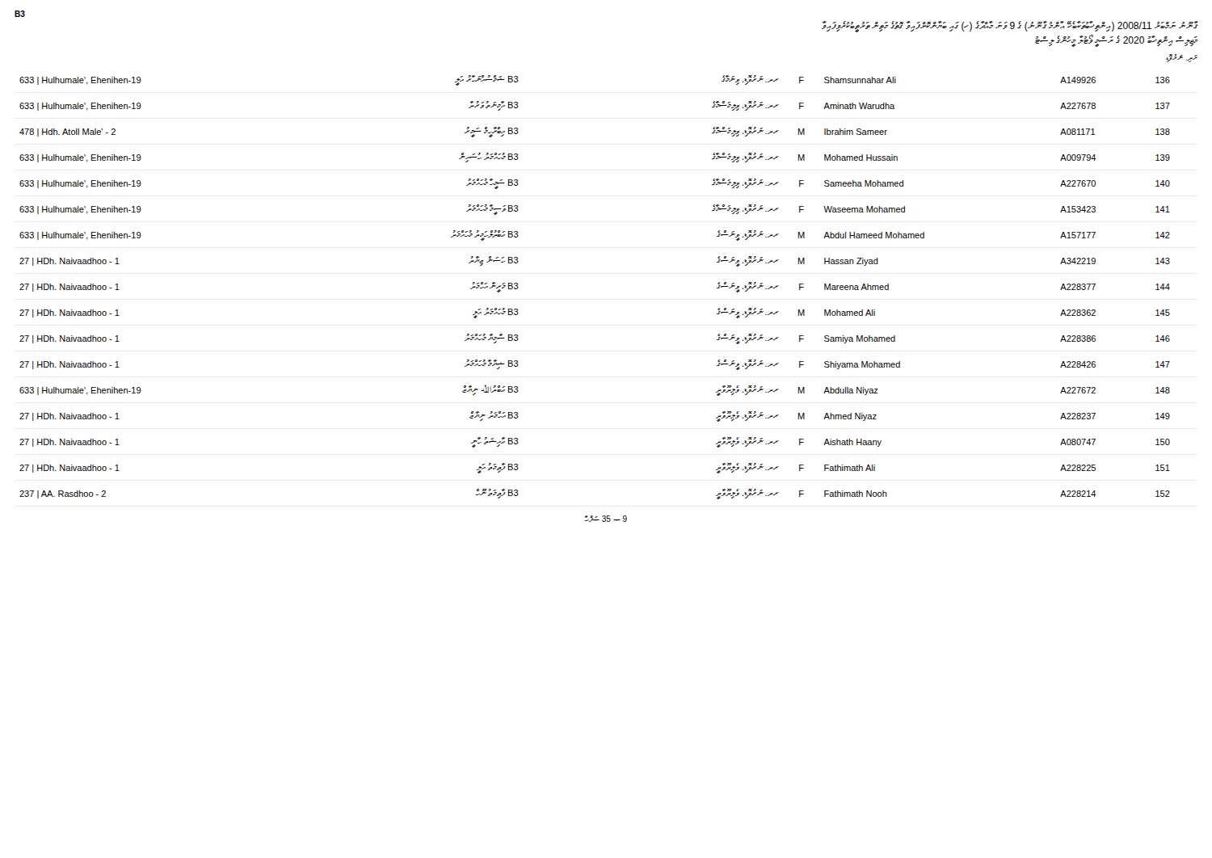B3
ޤާނޫނު ނަމްބަރު 2008/11 (އިންތިޚާބުތަކާބެހޭ އާންމު ޤާނޫނު) ގެ 9 ވަނަ މާއްދާގެ (ހ) ގައި ބަޔާންކޮށްފައިވާ ގޮތުގެ މަތިން ތަރުތީބުކުރެވިފައިވާ
މަޖިލިސް އިންތިޚާބު 2020 ގެ ރަސްމީ ވޯޓުލާ މީހުންގެ ލިސްޓު
ރަދި. ނަރުވޮޑި
| 136 | A149926 | Shamsunnahar Ali | F | ރދ. ނަރުވޮޑި، ވިނަމާގެ | B3 ޝަމްސުއްނަހާރު އަލީ | 633 / Hulhumale', Ehenihen-19 |
| 137 | A227678 | Aminath Warudha | F | ރދ. ނަރުވޮޑި، ވިލިމަސްމާގެ | B3 އާމިނަތު ވަރުދާ | 633 / Hulhumale', Ehenihen-19 |
| 138 | A081171 | Ibrahim Sameer | M | ރދ. ނަރުވޮޑި، ވިލިމަސްމާގެ | B3 އިބްރާހީމް ސަމީރު | 478 / Hdh. Atoll Male' - 2 |
| 139 | A009794 | Mohamed Hussain | M | ރދ. ނަރުވޮޑި، ވިލިމަސްމާގެ | B3 މުޙައްމަދު ޙުސައިން | 633 / Hulhumale', Ehenihen-19 |
| 140 | A227670 | Sameeha Mohamed | F | ރދ. ނަރުވޮޑި، ވިލިމަސްމާގެ | B3 ސަމީޙާ މުޙައްމަދު | 633 / Hulhumale', Ehenihen-19 |
| 141 | A153423 | Waseema Mohamed | F | ރދ. ނަރުވޮޑި، ވިލިމަސްމާގެ | B3 ވަސީމާ މުޙައްމަދު | 633 / Hulhumale', Ehenihen-19 |
| 142 | A157177 | Abdul Hameed Mohamed | M | ރދ. ނަރުވޮޑި، ވީނަސްގެ | B3 ޢަބްދުލްޙަމީދު މުޙައްމަދު | 633 / Hulhumale', Ehenihen-19 |
| 143 | A342219 | Hassan Ziyad | M | ރދ. ނަރުވޮޑި، ވީނަސްގެ | B3 ޙަސަން ޒިޔާދު | 27 / HDh. Naivaadhoo - 1 |
| 144 | A228377 | Mareena Ahmed | F | ރދ. ނަރުވޮޑި، ވީނަސްގެ | B3 މަރީނާ އަޙްމަދު | 27 / HDh. Naivaadhoo - 1 |
| 145 | A228362 | Mohamed Ali | M | ރދ. ނަރުވޮޑި، ވީނަސްގެ | B3 މުޙައްމަދު އަލީ | 27 / HDh. Naivaadhoo - 1 |
| 146 | A228386 | Samiya Mohamed | F | ރދ. ނަރުވޮޑި، ވީނަސްގެ | B3 ސާމިޔާ މުޙައްމަދު | 27 / HDh. Naivaadhoo - 1 |
| 147 | A228426 | Shiyama Mohamed | F | ރދ. ނަރުވޮޑި، ވީނަސްގެ | B3 ޝިޔާމާ މުޙައްމަދު | 27 / HDh. Naivaadhoo - 1 |
| 148 | A227672 | Abdulla Niyaz | M | ރދ. ނަރުވޮޑި، ވެލިދޫވާދީ | B3 ޢަބްދުﷲ ނިޔާޒް | 633 / Hulhumale', Ehenihen-19 |
| 149 | A228237 | Ahmed Niyaz | M | ރދ. ނަރުވޮޑި، ވެލިދޫވާދީ | B3 އަޙްމަދު ނިޔާޒް | 27 / HDh. Naivaadhoo - 1 |
| 150 | A080747 | Aishath Haany | F | ރދ. ނަރުވޮޑި، ވެލިދޫވާދީ | B3 ޢާއިޝަތު ހާނީ | 27 / HDh. Naivaadhoo - 1 |
| 151 | A228225 | Fathimath Ali | F | ރދ. ނަރުވޮޑި، ވެލިދޫވާދީ | B3 ފާޠިމަތު އަލީ | 27 / HDh. Naivaadhoo - 1 |
| 152 | A228214 | Fathimath Nooh | F | ރދ. ނަރުވޮޑި، ވެލިދޫވާދީ | B3 ފާޠިމަތު ނޫޙް | 237 / AA. Rasdhoo - 2 |
9 ޞ 35 ޞަފްޙާ